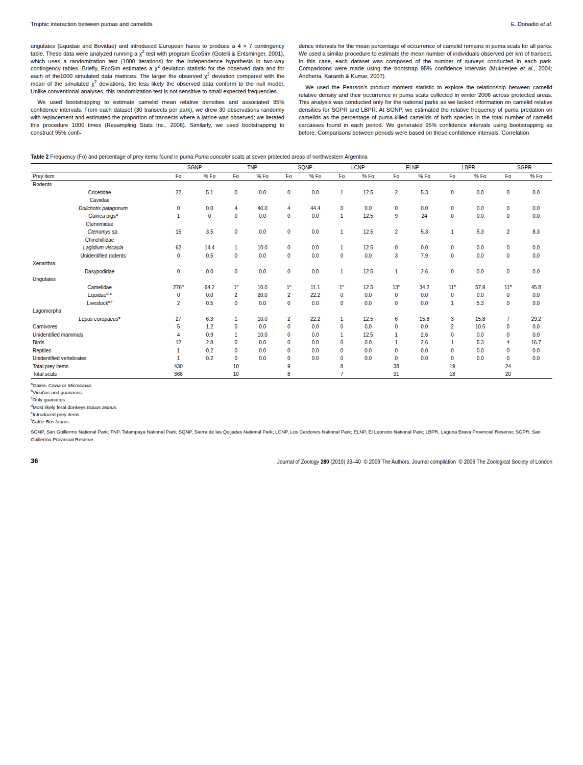Trophic interaction between pumas and camelids E. Donadio et al.
ungulates (Equidae and Bovidae) and introduced European hares to produce a 4 × 7 contingency table. These data were analyzed running a χ2 test with program EcoSim (Gotelli & Entsminger, 2001), which uses a randomization test (1000 iterations) for the independence hypothesis in two-way contingency tables. Briefly, EcoSim estimates a χ2 deviation statistic for the observed data and for each of the1000 simulated data matrices. The larger the observed χ2 deviation compared with the mean of the simulated χ2 deviations, the less likely the observed data conform to the null model. Unlike conventional analyses, this randomization test is not sensitive to small expected frequencies.
We used bootstrapping to estimate camelid mean relative densities and associated 95% confidence intervals. From each dataset (30 transects per park), we drew 30 observations randomly with replacement and estimated the proportion of transects where a latrine was observed; we iterated this procedure 1000 times (Resampling Stats Inc., 2006). Similarly, we used bootstrapping to construct 95% confi-
dence intervals for the mean percentage of occurrence of camelid remains in puma scats for all parks. We used a similar procedure to estimate the mean number of individuals observed per km of transect. In this case, each dataset was composed of the number of surveys conducted in each park. Comparisons were made using the bootstrap 95% confidence intervals (Mukherjee et al., 2004; Andheria, Karanth & Kumar, 2007).
We used the Pearson's product–moment statistic to explore the relationship between camelid relative density and their occurrence in puma scats collected in winter 2006 across protected areas. This analysis was conducted only for the national parks as we lacked information on camelid relative densities for SGPR and LBPR. At SGNP, we estimated the relative frequency of puma predation on camelids as the percentage of puma-killed camelids of both species in the total number of camelid carcasses found in each period. We generated 95% confidence intervals using bootstrapping as before. Comparisons between periods were based on these confidence intervals. Correlation
Table 2 Frequency (Fo) and percentage of prey items found in puma Puma concolor scats at seven protected areas of northwestern Argentina
| | SGNP | TNP | SQNP | LCNP | ELNP | LBPR | SGPR |
| --- | --- | --- | --- | --- | --- | --- | --- |
| Prey item | Fo | % Fo | Fo | % Fo | Fo | % Fo | Fo | % Fo | Fo | % Fo | Fo | % Fo | Fo | % Fo |
| Rodents |
| Cricetidae | 22 | 5.1 | 0 | 0.0 | 0 | 0.0 | 1 | 12.5 | 2 | 5.3 | 0 | 0.0 | 0 | 0.0 |
| Caviidae | | | | | | | | | | | | | | |
| Dolichotis patagonum | 0 | 0.0 | 4 | 40.0 | 4 | 44.4 | 0 | 0.0 | 0 | 0.0 | 0 | 0.0 | 0 | 0.0 |
| Guinea pigs a | 1 | 0 | 0 | 0.0 | 0 | 0.0 | 1 | 12.5 | 9 | 24 | 0 | 0.0 | 0 | 0.0 |
| Ctenomidae | | | | | | | | | | | | | | |
| Ctenomys sp. | 15 | 3.5 | 0 | 0.0 | 0 | 0.0 | 1 | 12.5 | 2 | 5.3 | 1 | 5.3 | 2 | 8.3 |
| Chinchillidae | | | | | | | | | | | | | | |
| Lagidium viscacia | 62 | 14.4 | 1 | 10.0 | 0 | 0.0 | 1 | 12.5 | 0 | 0.0 | 0 | 0.0 | 0 | 0.0 |
| Unidentified rodents | 0 | 0.5 | 0 | 0.0 | 0 | 0.0 | 0 | 0.0 | 3 | 7.9 | 0 | 0.0 | 0 | 0.0 |
| Xenarthra |
| Dasypodidae | 0 | 0.0 | 0 | 0.0 | 0 | 0.0 | 1 | 12.5 | 1 | 2.6 | 0 | 0.0 | 0 | 0.0 |
| Ungulates |
| Camelidae | 276 b | 64.2 | 1 c | 10.0 | 1 c | 11.1 | 1 c | 12.5 | 13 c | 34.2 | 11 b | 57.9 | 11 b | 45.8 |
| Equidae d,e | 0 | 0.0 | 2 | 20.0 | 2 | 22.2 | 0 | 0.0 | 0 | 0.0 | 0 | 0.0 | 0 | 0.0 |
| Livestock e,f | 2 | 0.5 | 0 | 0.0 | 0 | 0.0 | 0 | 0.0 | 0 | 0.0 | 1 | 5.3 | 0 | 0.0 |
| Lagomorpha |
| Lepus europaeus e | 27 | 6.3 | 1 | 10.0 | 2 | 22.2 | 1 | 12.5 | 6 | 15.8 | 3 | 15.8 | 7 | 29.2 |
| Carnivores | 5 | 1.2 | 0 | 0.0 | 0 | 0.0 | 0 | 0.0 | 0 | 0.0 | 2 | 10.5 | 0 | 0.0 |
| Unidentified mammals | 4 | 0.9 | 1 | 10.0 | 0 | 0.0 | 1 | 12.5 | 1 | 2.6 | 0 | 0.0 | 0 | 0.0 |
| Birds | 12 | 2.8 | 0 | 0.0 | 0 | 0.0 | 0 | 0.0 | 1 | 2.6 | 1 | 5.3 | 4 | 16.7 |
| Reptiles | 1 | 0.2 | 0 | 0.0 | 0 | 0.0 | 0 | 0.0 | 0 | 0.0 | 0 | 0.0 | 0 | 0.0 |
| Unidentified vertebrates | 1 | 0.2 | 0 | 0.0 | 0 | 0.0 | 0 | 0.0 | 0 | 0.0 | 0 | 0.0 | 0 | 0.0 |
| Total prey items | 430 | | 10 | | 9 | | 8 | | 38 | | 19 | | 24 | |
| Total scats | 366 | | 10 | | 8 | | 7 | | 31 | | 18 | | 20 | |
aGalea, Cavia or Microcavia.
bVicuñas and guanacos.
cOnly guanacos.
dMost likely feral donkeys Equus asinus.
eIntroduced prey items.
fCattle Bos taurus.
SGNP, San Guillermo National Park; TNP, Talampaya National Park; SQNP, Sierra de las Quijadas National Park; LCNP, Los Cardones National Park; ELNP, El Leoncito National Park; LBPR, Laguna Brava Provincial Reserve; SGPR, San Guillermo Provincial Reserve.
36 Journal of Zoology 280 (2010) 33–40 © 2009 The Authors. Journal compilation © 2009 The Zoological Society of London